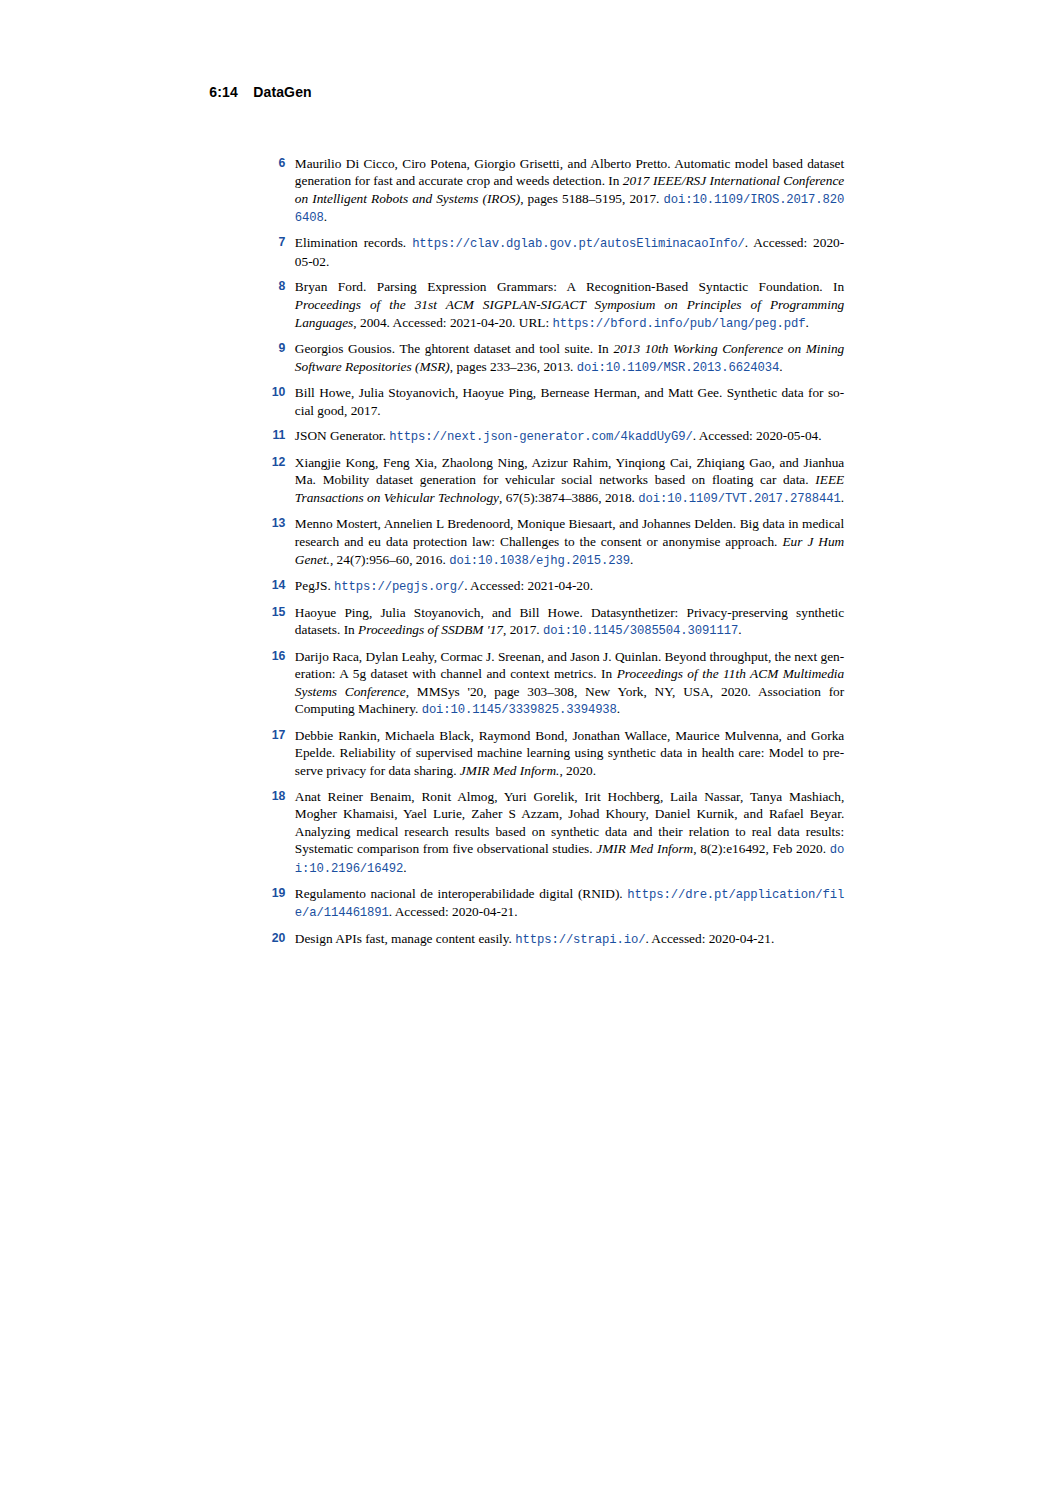6:14 DataGen
Maurilio Di Cicco, Ciro Potena, Giorgio Grisetti, and Alberto Pretto. Automatic model based dataset generation for fast and accurate crop and weeds detection. In 2017 IEEE/RSJ International Conference on Intelligent Robots and Systems (IROS), pages 5188–5195, 2017. doi:10.1109/IROS.2017.8206408.
Elimination records. https://clav.dglab.gov.pt/autosEliminacaoInfo/. Accessed: 2020-05-02.
Bryan Ford. Parsing Expression Grammars: A Recognition-Based Syntactic Foundation. In Proceedings of the 31st ACM SIGPLAN-SIGACT Symposium on Principles of Programming Languages, 2004. Accessed: 2021-04-20. URL: https://bford.info/pub/lang/peg.pdf.
Georgios Gousios. The ghtorent dataset and tool suite. In 2013 10th Working Conference on Mining Software Repositories (MSR), pages 233–236, 2013. doi:10.1109/MSR.2013.6624034.
Bill Howe, Julia Stoyanovich, Haoyue Ping, Bernease Herman, and Matt Gee. Synthetic data for social good, 2017.
JSON Generator. https://next.json-generator.com/4kaddUyG9/. Accessed: 2020-05-04.
Xiangjie Kong, Feng Xia, Zhaolong Ning, Azizur Rahim, Yinqiong Cai, Zhiqiang Gao, and Jianhua Ma. Mobility dataset generation for vehicular social networks based on floating car data. IEEE Transactions on Vehicular Technology, 67(5):3874–3886, 2018. doi:10.1109/TVT.2017.2788441.
Menno Mostert, Annelien L Bredenoord, Monique Biesaart, and Johannes Delden. Big data in medical research and eu data protection law: Challenges to the consent or anonymise approach. Eur J Hum Genet., 24(7):956–60, 2016. doi:10.1038/ejhg.2015.239.
PegJS. https://pegjs.org/. Accessed: 2021-04-20.
Haoyue Ping, Julia Stoyanovich, and Bill Howe. Datasynthetizer: Privacy-preserving synthetic datasets. In Proceedings of SSDBM '17, 2017. doi:10.1145/3085504.3091117.
Darijo Raca, Dylan Leahy, Cormac J. Sreenan, and Jason J. Quinlan. Beyond throughput, the next generation: A 5g dataset with channel and context metrics. In Proceedings of the 11th ACM Multimedia Systems Conference, MMSys '20, page 303–308, New York, NY, USA, 2020. Association for Computing Machinery. doi:10.1145/3339825.3394938.
Debbie Rankin, Michaela Black, Raymond Bond, Jonathan Wallace, Maurice Mulvenna, and Gorka Epelde. Reliability of supervised machine learning using synthetic data in health care: Model to preserve privacy for data sharing. JMIR Med Inform., 2020.
Anat Reiner Benaim, Ronit Almog, Yuri Gorelik, Irit Hochberg, Laila Nassar, Tanya Mashiach, Mogher Khamaisi, Yael Lurie, Zaher S Azzam, Johad Khoury, Daniel Kurnik, and Rafael Beyar. Analyzing medical research results based on synthetic data and their relation to real data results: Systematic comparison from five observational studies. JMIR Med Inform, 8(2):e16492, Feb 2020. doi:10.2196/16492.
Regulamento nacional de interoperabilidade digital (RNID). https://dre.pt/application/file/a/114461891. Accessed: 2020-04-21.
Design APIs fast, manage content easily. https://strapi.io/. Accessed: 2020-04-21.